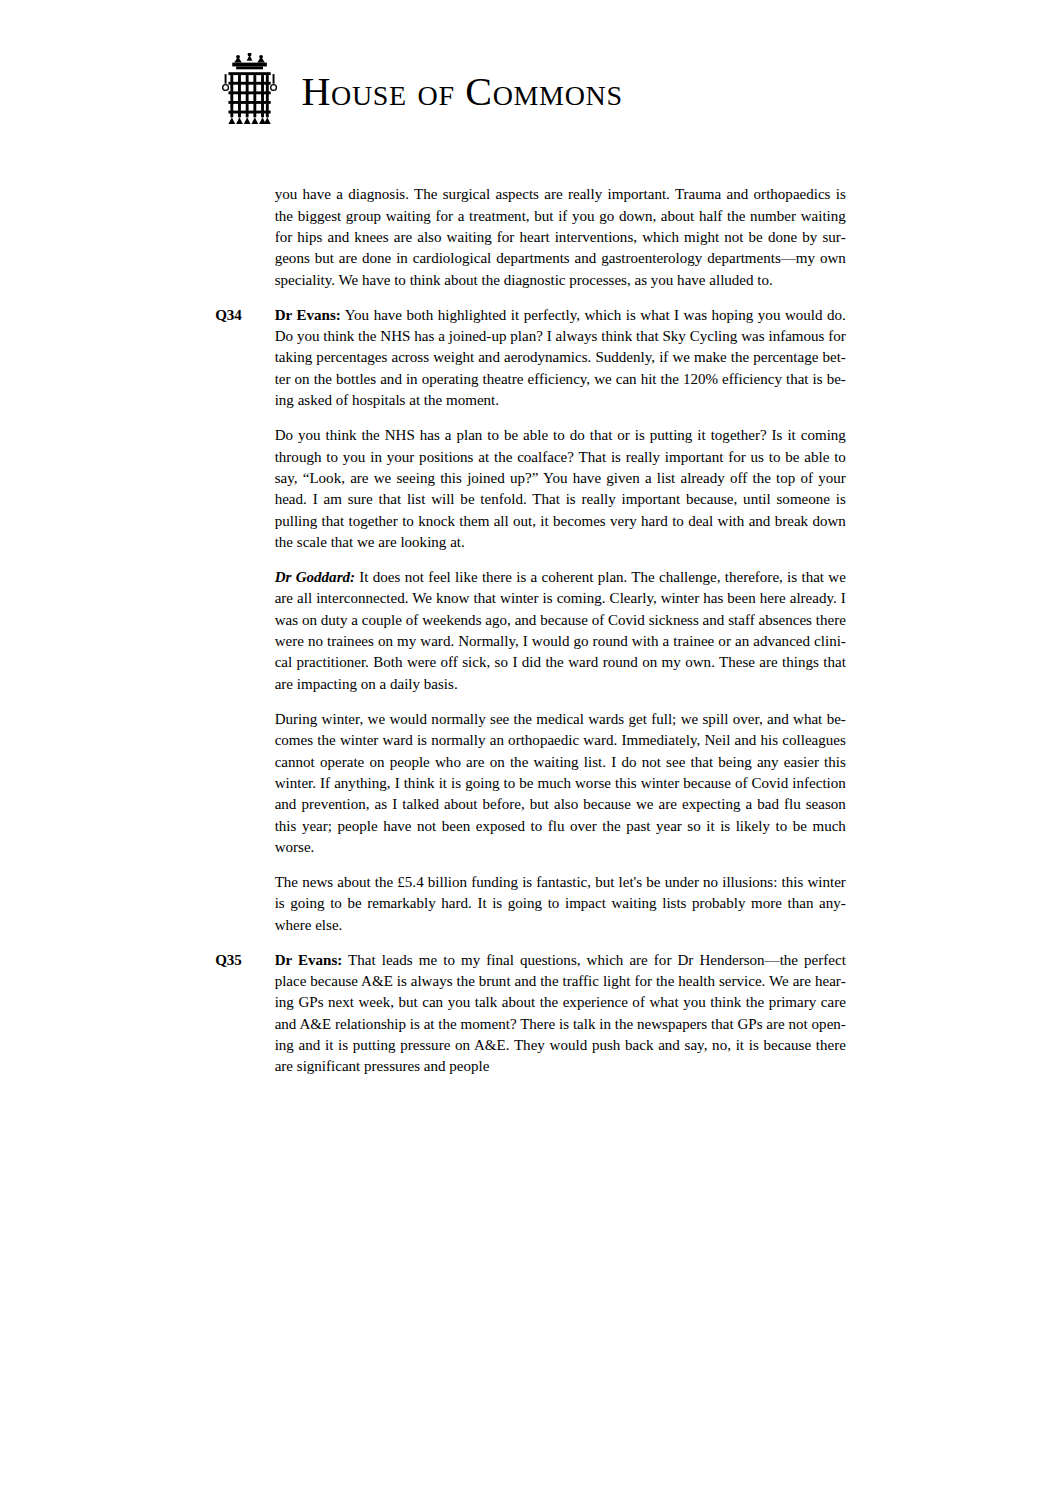House of Commons
you have a diagnosis. The surgical aspects are really important. Trauma and orthopaedics is the biggest group waiting for a treatment, but if you go down, about half the number waiting for hips and knees are also waiting for heart interventions, which might not be done by surgeons but are done in cardiological departments and gastroenterology departments—my own speciality. We have to think about the diagnostic processes, as you have alluded to.
Q34
Dr Evans: You have both highlighted it perfectly, which is what I was hoping you would do. Do you think the NHS has a joined-up plan? I always think that Sky Cycling was infamous for taking percentages across weight and aerodynamics. Suddenly, if we make the percentage better on the bottles and in operating theatre efficiency, we can hit the 120% efficiency that is being asked of hospitals at the moment.
Do you think the NHS has a plan to be able to do that or is putting it together? Is it coming through to you in your positions at the coalface? That is really important for us to be able to say, “Look, are we seeing this joined up?” You have given a list already off the top of your head. I am sure that list will be tenfold. That is really important because, until someone is pulling that together to knock them all out, it becomes very hard to deal with and break down the scale that we are looking at.
Dr Goddard: It does not feel like there is a coherent plan. The challenge, therefore, is that we are all interconnected. We know that winter is coming. Clearly, winter has been here already. I was on duty a couple of weekends ago, and because of Covid sickness and staff absences there were no trainees on my ward. Normally, I would go round with a trainee or an advanced clinical practitioner. Both were off sick, so I did the ward round on my own. These are things that are impacting on a daily basis.
During winter, we would normally see the medical wards get full; we spill over, and what becomes the winter ward is normally an orthopaedic ward. Immediately, Neil and his colleagues cannot operate on people who are on the waiting list. I do not see that being any easier this winter. If anything, I think it is going to be much worse this winter because of Covid infection and prevention, as I talked about before, but also because we are expecting a bad flu season this year; people have not been exposed to flu over the past year so it is likely to be much worse.
The news about the £5.4 billion funding is fantastic, but let's be under no illusions: this winter is going to be remarkably hard. It is going to impact waiting lists probably more than anywhere else.
Q35
Dr Evans: That leads me to my final questions, which are for Dr Henderson—the perfect place because A&E is always the brunt and the traffic light for the health service. We are hearing GPs next week, but can you talk about the experience of what you think the primary care and A&E relationship is at the moment? There is talk in the newspapers that GPs are not opening and it is putting pressure on A&E. They would push back and say, no, it is because there are significant pressures and people